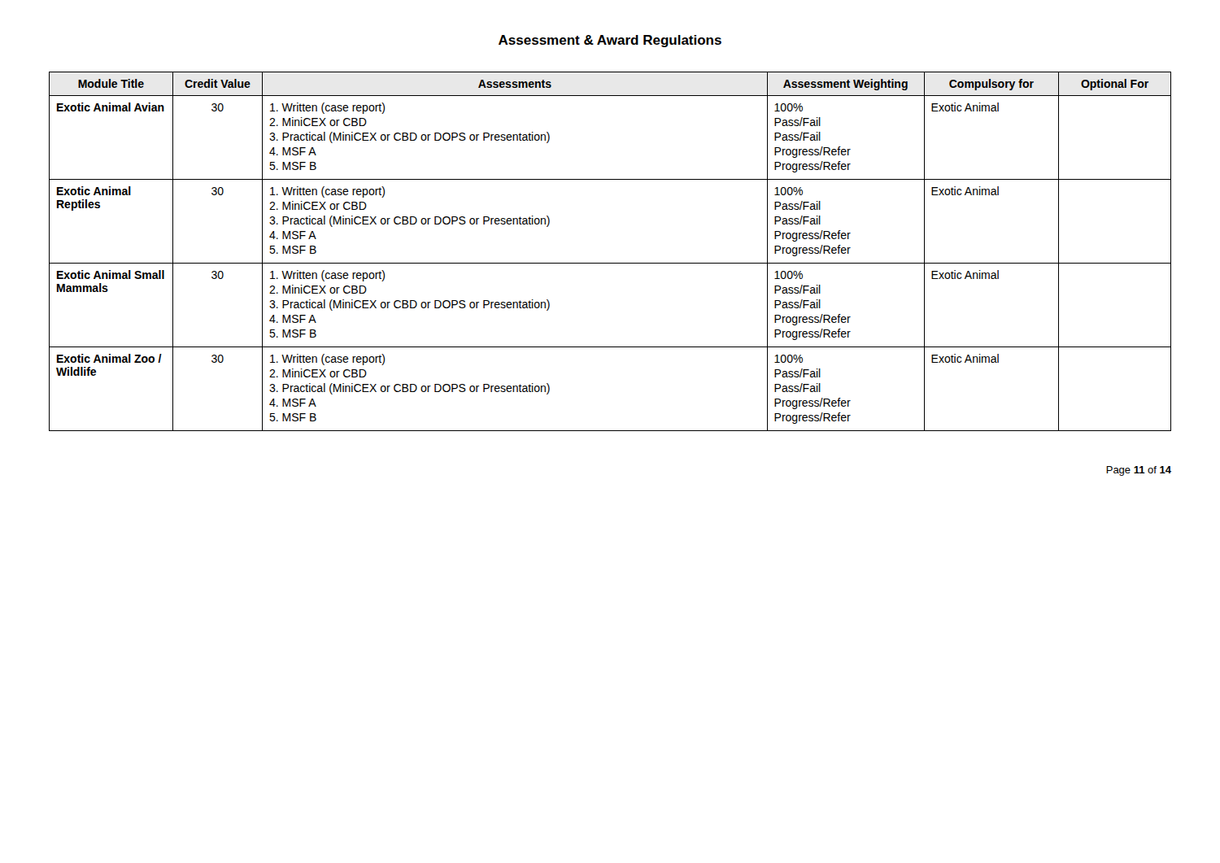Assessment & Award Regulations
| Module Title | Credit Value | Assessments | Assessment Weighting | Compulsory for | Optional For |
| --- | --- | --- | --- | --- | --- |
| Exotic Animal Avian | 30 | 1. Written (case report) 2. MiniCEX or CBD 3. Practical (MiniCEX or CBD or DOPS or Presentation) 4. MSF A 5. MSF B | 100% Pass/Fail Pass/Fail Progress/Refer Progress/Refer | Exotic Animal | |
| Exotic Animal Reptiles | 30 | 1. Written (case report) 2. MiniCEX or CBD 3. Practical (MiniCEX or CBD or DOPS or Presentation) 4. MSF A 5. MSF B | 100% Pass/Fail Pass/Fail Progress/Refer Progress/Refer | Exotic Animal | |
| Exotic Animal Small Mammals | 30 | 1. Written (case report) 2. MiniCEX or CBD 3. Practical (MiniCEX or CBD or DOPS or Presentation) 4. MSF A 5. MSF B | 100% Pass/Fail Pass/Fail Progress/Refer Progress/Refer | Exotic Animal | |
| Exotic Animal Zoo / Wildlife | 30 | 1. Written (case report) 2. MiniCEX or CBD 3. Practical (MiniCEX or CBD or DOPS or Presentation) 4. MSF A 5. MSF B | 100% Pass/Fail Pass/Fail Progress/Refer Progress/Refer | Exotic Animal | |
Page 11 of 14